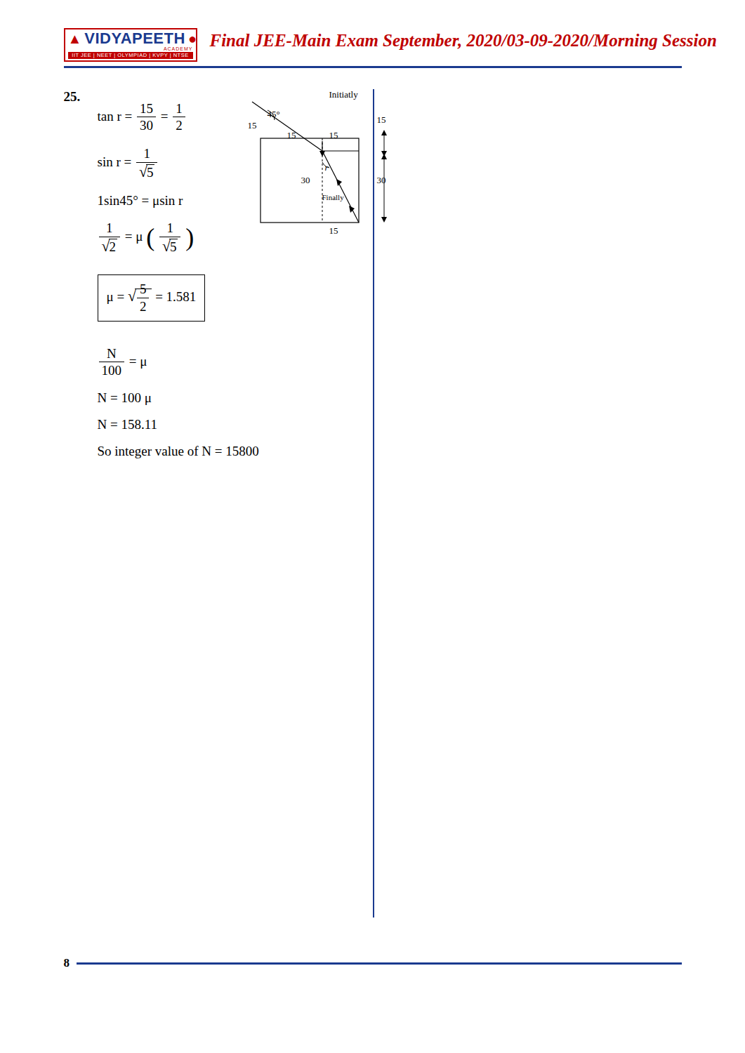▲ VIDYAPEETH ●
ACADEMY
IIT JEE | NEET | OLYMPIAD | KVPY | NTSE
Final JEE‑Main Exam September, 2020/03‑09‑2020/Morning Session
25.
tan r = 1530 = 12
sin r = 1 √5
1sin45° = μsin r
1 √2 = μ ( 1 √5 )
μ = √52 = 1.581
N 100 = μ
N = 100 μ
N = 158.11
So integer value of N = 15800
Initiatly 45° 15 15 15 15 30 30 r Finally 15
8